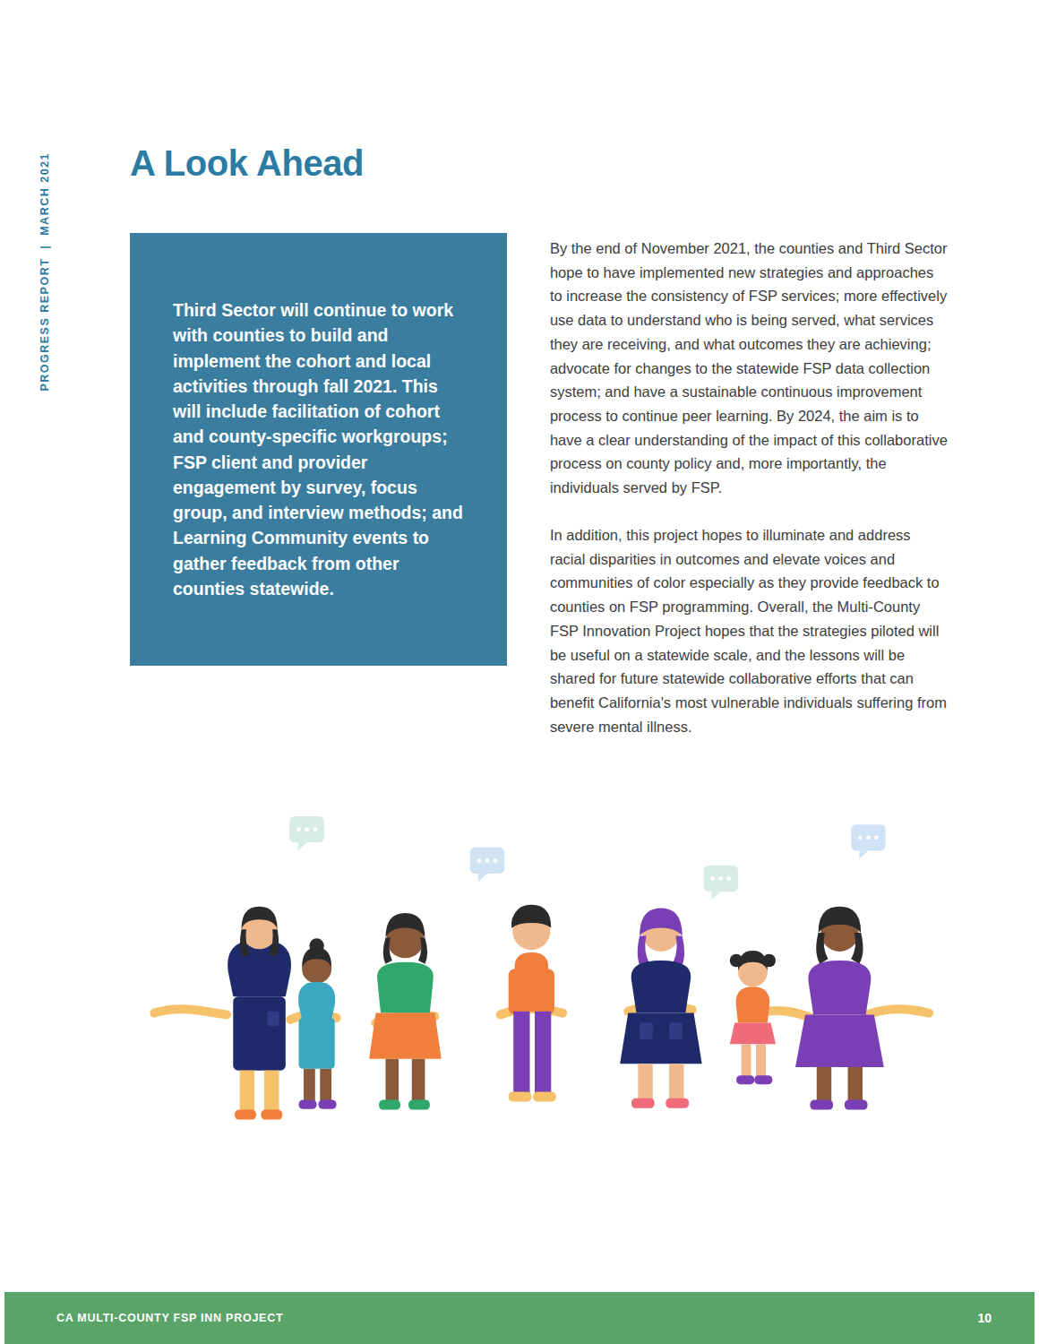PROGRESS REPORT | MARCH 2021
A Look Ahead
Third Sector will continue to work with counties to build and implement the cohort and local activities through fall 2021. This will include facilitation of cohort and county-specific workgroups; FSP client and provider engagement by survey, focus group, and interview methods; and Learning Community events to gather feedback from other counties statewide.
By the end of November 2021, the counties and Third Sector hope to have implemented new strategies and approaches to increase the consistency of FSP services; more effectively use data to understand who is being served, what services they are receiving, and what outcomes they are achieving; advocate for changes to the statewide FSP data collection system; and have a sustainable continuous improvement process to continue peer learning. By 2024, the aim is to have a clear understanding of the impact of this collaborative process on county policy and, more importantly, the individuals served by FSP.
In addition, this project hopes to illuminate and address racial disparities in outcomes and elevate voices and communities of color especially as they provide feedback to counties on FSP programming. Overall, the Multi-County FSP Innovation Project hopes that the strategies piloted will be useful on a statewide scale, and the lessons will be shared for future statewide collaborative efforts that can benefit California's most vulnerable individuals suffering from severe mental illness.
CA MULTI-COUNTY FSP INN PROJECT 10